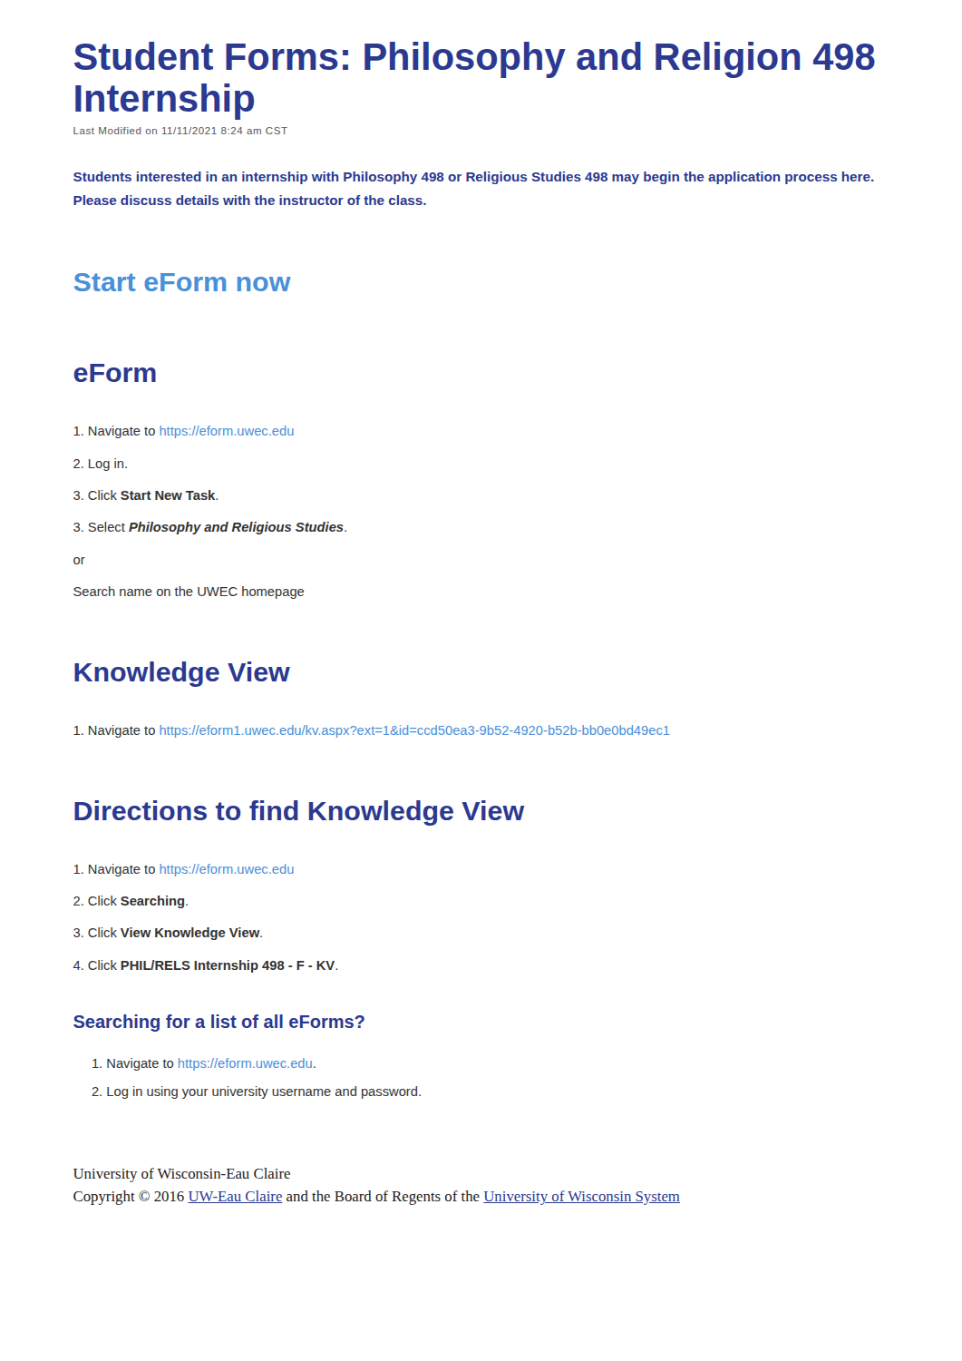Student Forms: Philosophy and Religion 498 Internship
Last Modified on 11/11/2021 8:24 am CST
Students interested in an internship with Philosophy 498 or Religious Studies 498 may begin the application process here. Please discuss details with the instructor of the class.
Start eForm now
eForm
1. Navigate to https://eform.uwec.edu
2. Log in.
3. Click Start New Task.
3. Select Philosophy and Religious Studies.
or
Search name on the UWEC homepage
Knowledge View
1. Navigate to https://eform1.uwec.edu/kv.aspx?ext=1&id=ccd50ea3-9b52-4920-b52b-bb0e0bd49ec1
Directions to find Knowledge View
1. Navigate to https://eform.uwec.edu
2. Click Searching.
3. Click View Knowledge View.
4. Click PHIL/RELS Internship 498 - F - KV.
Searching for a list of all eForms?
Navigate to https://eform.uwec.edu.
Log in using your university username and password.
University of Wisconsin-Eau Claire
Copyright © 2016 UW-Eau Claire and the Board of Regents of the University of Wisconsin System